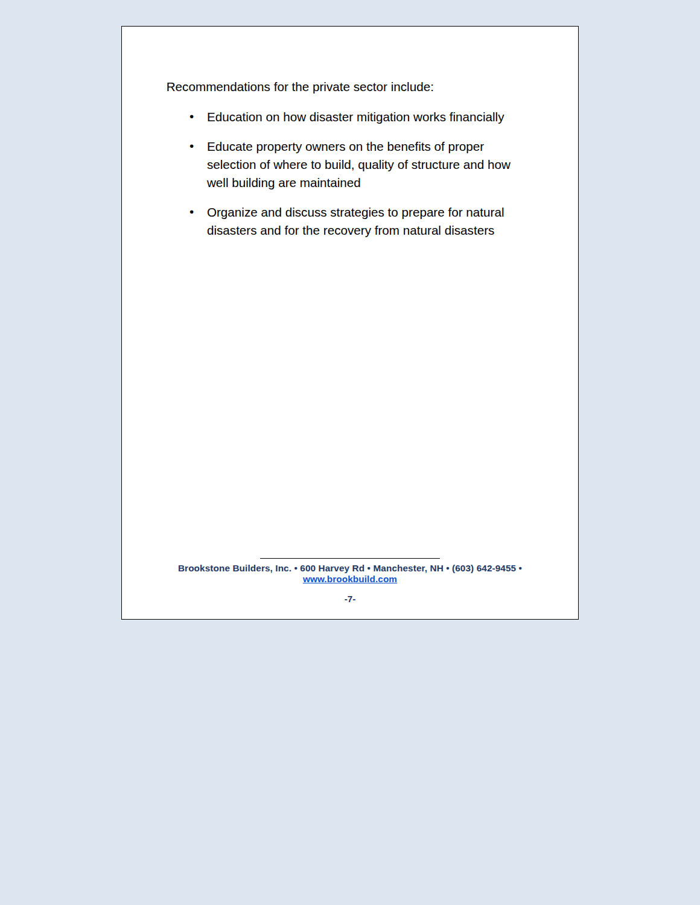Recommendations for the private sector include:
Education on how disaster mitigation works financially
Educate property owners on the benefits of proper selection of where to build, quality of structure and how well building are maintained
Organize and discuss strategies to prepare for natural disasters and for the recovery from natural disasters
Brookstone Builders, Inc. • 600 Harvey Rd • Manchester, NH • (603) 642-9455 • www.brookbuild.com
-7-